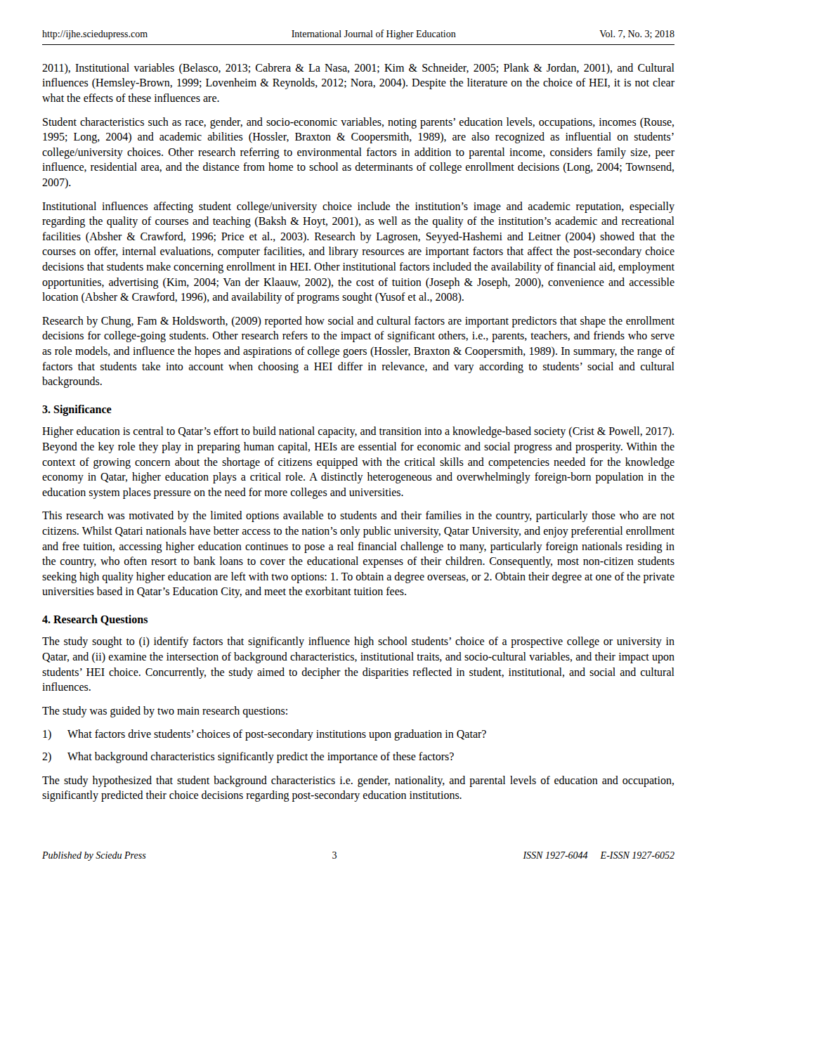http://ijhe.sciedupress.com
International Journal of Higher Education
Vol. 7, No. 3; 2018
2011), Institutional variables (Belasco, 2013; Cabrera & La Nasa, 2001; Kim & Schneider, 2005; Plank & Jordan, 2001), and Cultural influences (Hemsley-Brown, 1999; Lovenheim & Reynolds, 2012; Nora, 2004). Despite the literature on the choice of HEI, it is not clear what the effects of these influences are.
Student characteristics such as race, gender, and socio-economic variables, noting parents’ education levels, occupations, incomes (Rouse, 1995; Long, 2004) and academic abilities (Hossler, Braxton & Coopersmith, 1989), are also recognized as influential on students’ college/university choices. Other research referring to environmental factors in addition to parental income, considers family size, peer influence, residential area, and the distance from home to school as determinants of college enrollment decisions (Long, 2004; Townsend, 2007).
Institutional influences affecting student college/university choice include the institution’s image and academic reputation, especially regarding the quality of courses and teaching (Baksh & Hoyt, 2001), as well as the quality of the institution’s academic and recreational facilities (Absher & Crawford, 1996; Price et al., 2003). Research by Lagrosen, Seyyed-Hashemi and Leitner (2004) showed that the courses on offer, internal evaluations, computer facilities, and library resources are important factors that affect the post-secondary choice decisions that students make concerning enrollment in HEI. Other institutional factors included the availability of financial aid, employment opportunities, advertising (Kim, 2004; Van der Klaauw, 2002), the cost of tuition (Joseph & Joseph, 2000), convenience and accessible location (Absher & Crawford, 1996), and availability of programs sought (Yusof et al., 2008).
Research by Chung, Fam & Holdsworth, (2009) reported how social and cultural factors are important predictors that shape the enrollment decisions for college-going students. Other research refers to the impact of significant others, i.e., parents, teachers, and friends who serve as role models, and influence the hopes and aspirations of college goers (Hossler, Braxton & Coopersmith, 1989). In summary, the range of factors that students take into account when choosing a HEI differ in relevance, and vary according to students’ social and cultural backgrounds.
3. Significance
Higher education is central to Qatar’s effort to build national capacity, and transition into a knowledge-based society (Crist & Powell, 2017). Beyond the key role they play in preparing human capital, HEIs are essential for economic and social progress and prosperity. Within the context of growing concern about the shortage of citizens equipped with the critical skills and competencies needed for the knowledge economy in Qatar, higher education plays a critical role. A distinctly heterogeneous and overwhelmingly foreign-born population in the education system places pressure on the need for more colleges and universities.
This research was motivated by the limited options available to students and their families in the country, particularly those who are not citizens. Whilst Qatari nationals have better access to the nation’s only public university, Qatar University, and enjoy preferential enrollment and free tuition, accessing higher education continues to pose a real financial challenge to many, particularly foreign nationals residing in the country, who often resort to bank loans to cover the educational expenses of their children. Consequently, most non-citizen students seeking high quality higher education are left with two options: 1. To obtain a degree overseas, or 2. Obtain their degree at one of the private universities based in Qatar’s Education City, and meet the exorbitant tuition fees.
4. Research Questions
The study sought to (i) identify factors that significantly influence high school students’ choice of a prospective college or university in Qatar, and (ii) examine the intersection of background characteristics, institutional traits, and socio-cultural variables, and their impact upon students’ HEI choice. Concurrently, the study aimed to decipher the disparities reflected in student, institutional, and social and cultural influences.
The study was guided by two main research questions:
1) What factors drive students’ choices of post-secondary institutions upon graduation in Qatar?
2) What background characteristics significantly predict the importance of these factors?
The study hypothesized that student background characteristics i.e. gender, nationality, and parental levels of education and occupation, significantly predicted their choice decisions regarding post-secondary education institutions.
Published by Sciedu Press
3
ISSN 1927-6044E-ISSN 1927-6052